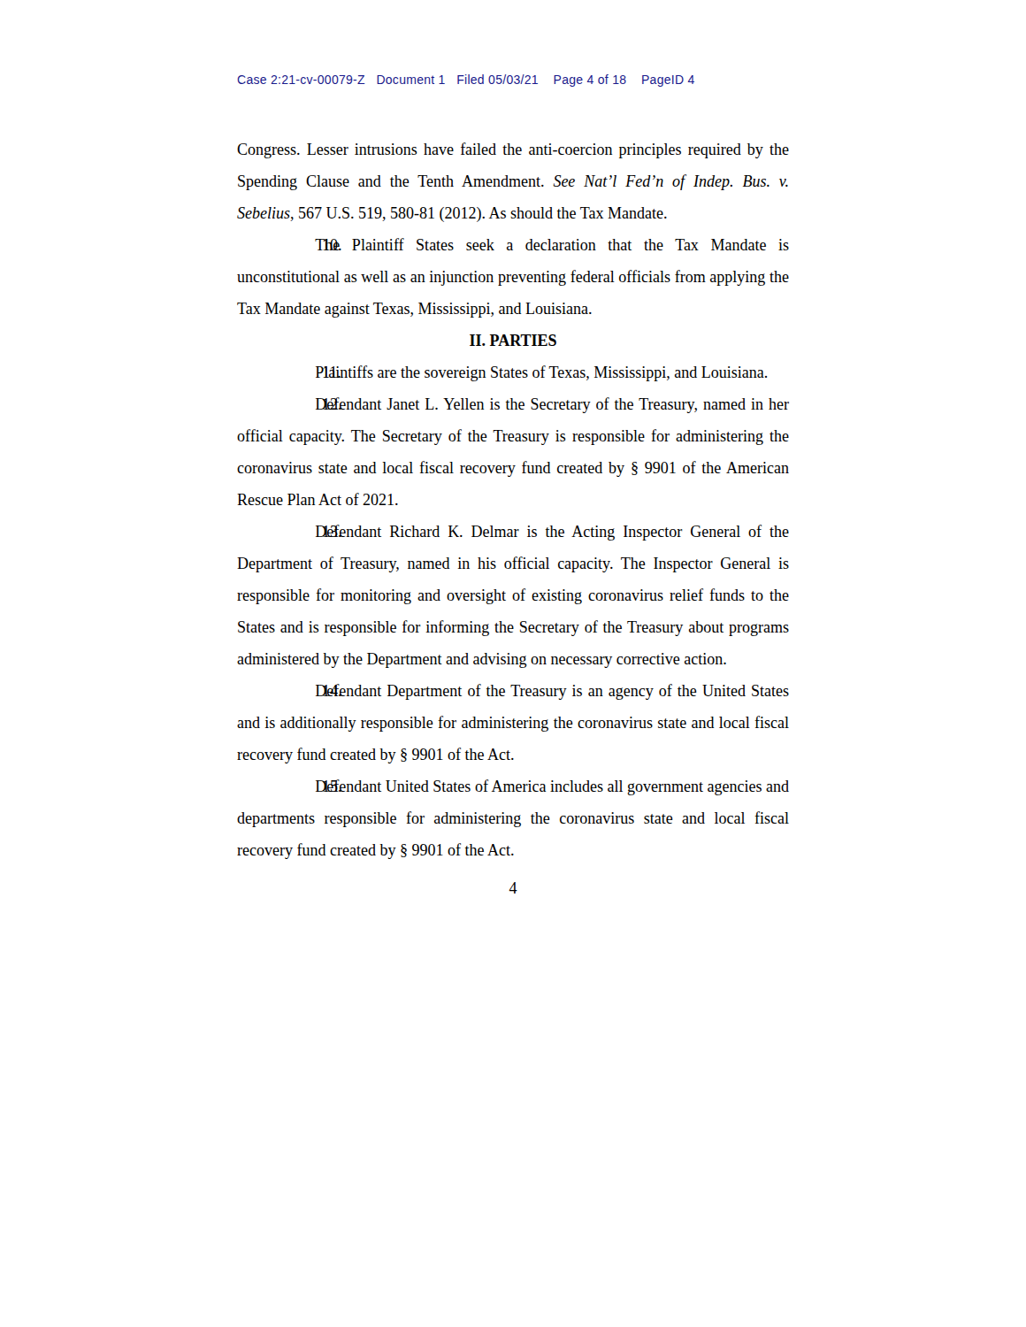Case 2:21-cv-00079-Z Document 1 Filed 05/03/21 Page 4 of 18 PageID 4
Congress. Lesser intrusions have failed the anti-coercion principles required by the Spending Clause and the Tenth Amendment. See Nat’l Fed’n of Indep. Bus. v. Sebelius, 567 U.S. 519, 580-81 (2012). As should the Tax Mandate.
10. The Plaintiff States seek a declaration that the Tax Mandate is unconstitutional as well as an injunction preventing federal officials from applying the Tax Mandate against Texas, Mississippi, and Louisiana.
II. PARTIES
11. Plaintiffs are the sovereign States of Texas, Mississippi, and Louisiana.
12. Defendant Janet L. Yellen is the Secretary of the Treasury, named in her official capacity. The Secretary of the Treasury is responsible for administering the coronavirus state and local fiscal recovery fund created by § 9901 of the American Rescue Plan Act of 2021.
13. Defendant Richard K. Delmar is the Acting Inspector General of the Department of Treasury, named in his official capacity. The Inspector General is responsible for monitoring and oversight of existing coronavirus relief funds to the States and is responsible for informing the Secretary of the Treasury about programs administered by the Department and advising on necessary corrective action.
14. Defendant Department of the Treasury is an agency of the United States and is additionally responsible for administering the coronavirus state and local fiscal recovery fund created by § 9901 of the Act.
15. Defendant United States of America includes all government agencies and departments responsible for administering the coronavirus state and local fiscal recovery fund created by § 9901 of the Act.
4